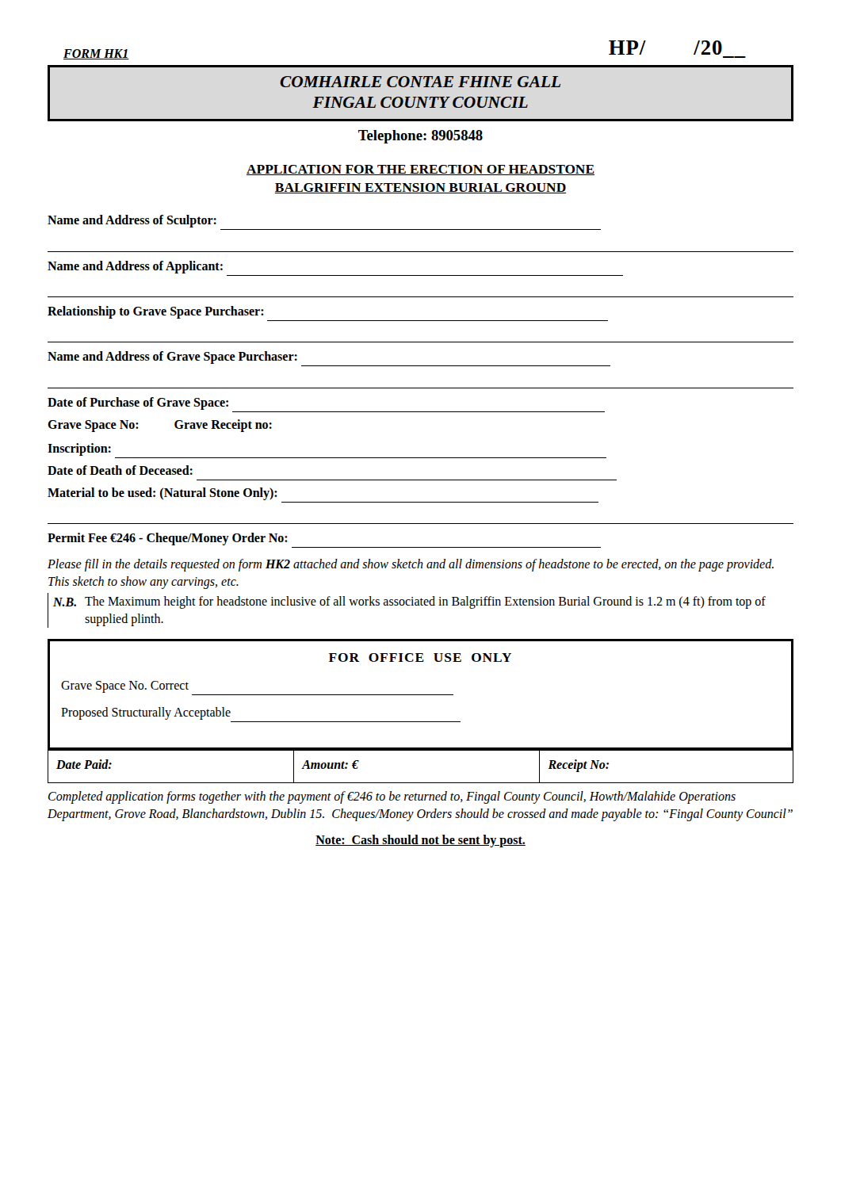FORM HK1
HP/ /20__
COMHAIRLE CONTAE FHINE GALL
FINGAL COUNTY COUNCIL
Telephone: 8905848
APPLICATION FOR THE ERECTION OF HEADSTONE
BALGRIFFIN EXTENSION BURIAL GROUND
Name and Address of Sculptor:
Name and Address of Applicant:
Relationship to Grave Space Purchaser:
Name and Address of Grave Space Purchaser:
Date of Purchase of Grave Space:
Grave Space No: Grave Receipt no:
Inscription:
Date of Death of Deceased:
Material to be used: (Natural Stone Only):
Permit Fee €246 - Cheque/Money Order No:
Please fill in the details requested on form HK2 attached and show sketch and all dimensions of headstone to be erected, on the page provided. This sketch to show any carvings, etc.
N.B.
The Maximum height for headstone inclusive of all works associated in Balgriffin Extension Burial Ground is 1.2 m (4 ft) from top of supplied plinth.
FOR OFFICE USE ONLY
Grave Space No. Correct
Proposed Structurally Acceptable
| Date Paid: | Amount: € | Receipt No: |
Completed application forms together with the payment of €246 to be returned to, Fingal County Council, Howth/Malahide Operations Department, Grove Road, Blanchardstown, Dublin 15. Cheques/Money Orders should be crossed and made payable to: “Fingal County Council”
Note: Cash should not be sent by post.